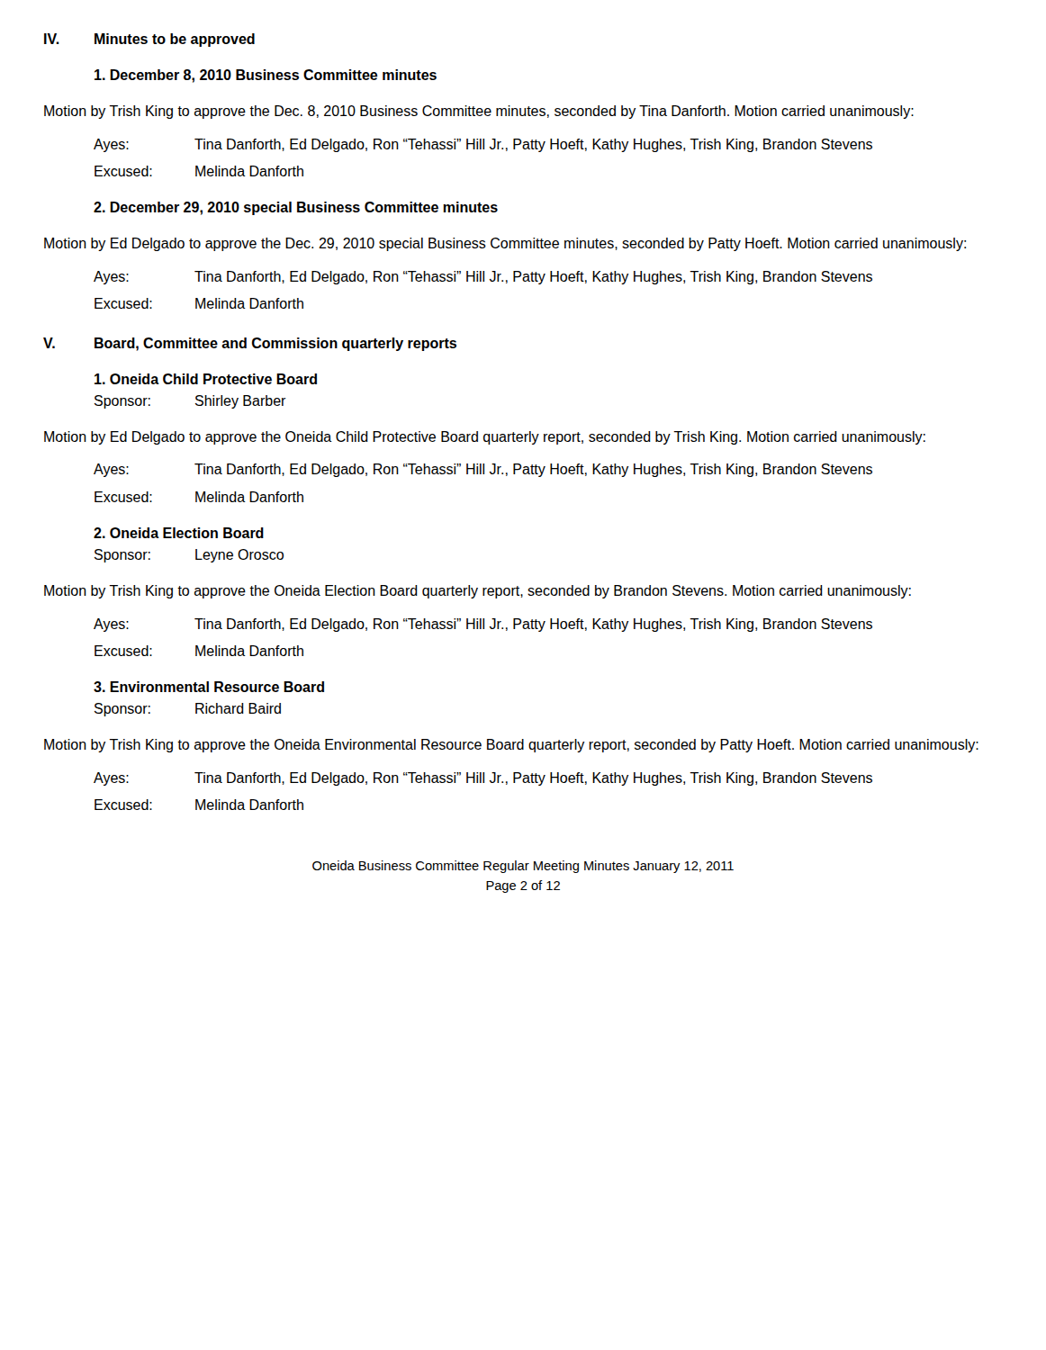IV. Minutes to be approved
1. December 8, 2010 Business Committee minutes
Motion by Trish King to approve the Dec. 8, 2010 Business Committee minutes, seconded by Tina Danforth. Motion carried unanimously:
Ayes: Tina Danforth, Ed Delgado, Ron “Tehassi” Hill Jr., Patty Hoeft, Kathy Hughes, Trish King, Brandon Stevens
Excused: Melinda Danforth
2. December 29, 2010 special Business Committee minutes
Motion by Ed Delgado to approve the Dec. 29, 2010 special Business Committee minutes, seconded by Patty Hoeft. Motion carried unanimously:
Ayes: Tina Danforth, Ed Delgado, Ron “Tehassi” Hill Jr., Patty Hoeft, Kathy Hughes, Trish King, Brandon Stevens
Excused: Melinda Danforth
V. Board, Committee and Commission quarterly reports
1. Oneida Child Protective Board
Sponsor: Shirley Barber
Motion by Ed Delgado to approve the Oneida Child Protective Board quarterly report, seconded by Trish King. Motion carried unanimously:
Ayes: Tina Danforth, Ed Delgado, Ron “Tehassi” Hill Jr., Patty Hoeft, Kathy Hughes, Trish King, Brandon Stevens
Excused: Melinda Danforth
2. Oneida Election Board
Sponsor: Leyne Orosco
Motion by Trish King to approve the Oneida Election Board quarterly report, seconded by Brandon Stevens. Motion carried unanimously:
Ayes: Tina Danforth, Ed Delgado, Ron “Tehassi” Hill Jr., Patty Hoeft, Kathy Hughes, Trish King, Brandon Stevens
Excused: Melinda Danforth
3. Environmental Resource Board
Sponsor: Richard Baird
Motion by Trish King to approve the Oneida Environmental Resource Board quarterly report, seconded by Patty Hoeft. Motion carried unanimously:
Ayes: Tina Danforth, Ed Delgado, Ron “Tehassi” Hill Jr., Patty Hoeft, Kathy Hughes, Trish King, Brandon Stevens
Excused: Melinda Danforth
Oneida Business Committee Regular Meeting Minutes January 12, 2011
Page 2 of 12